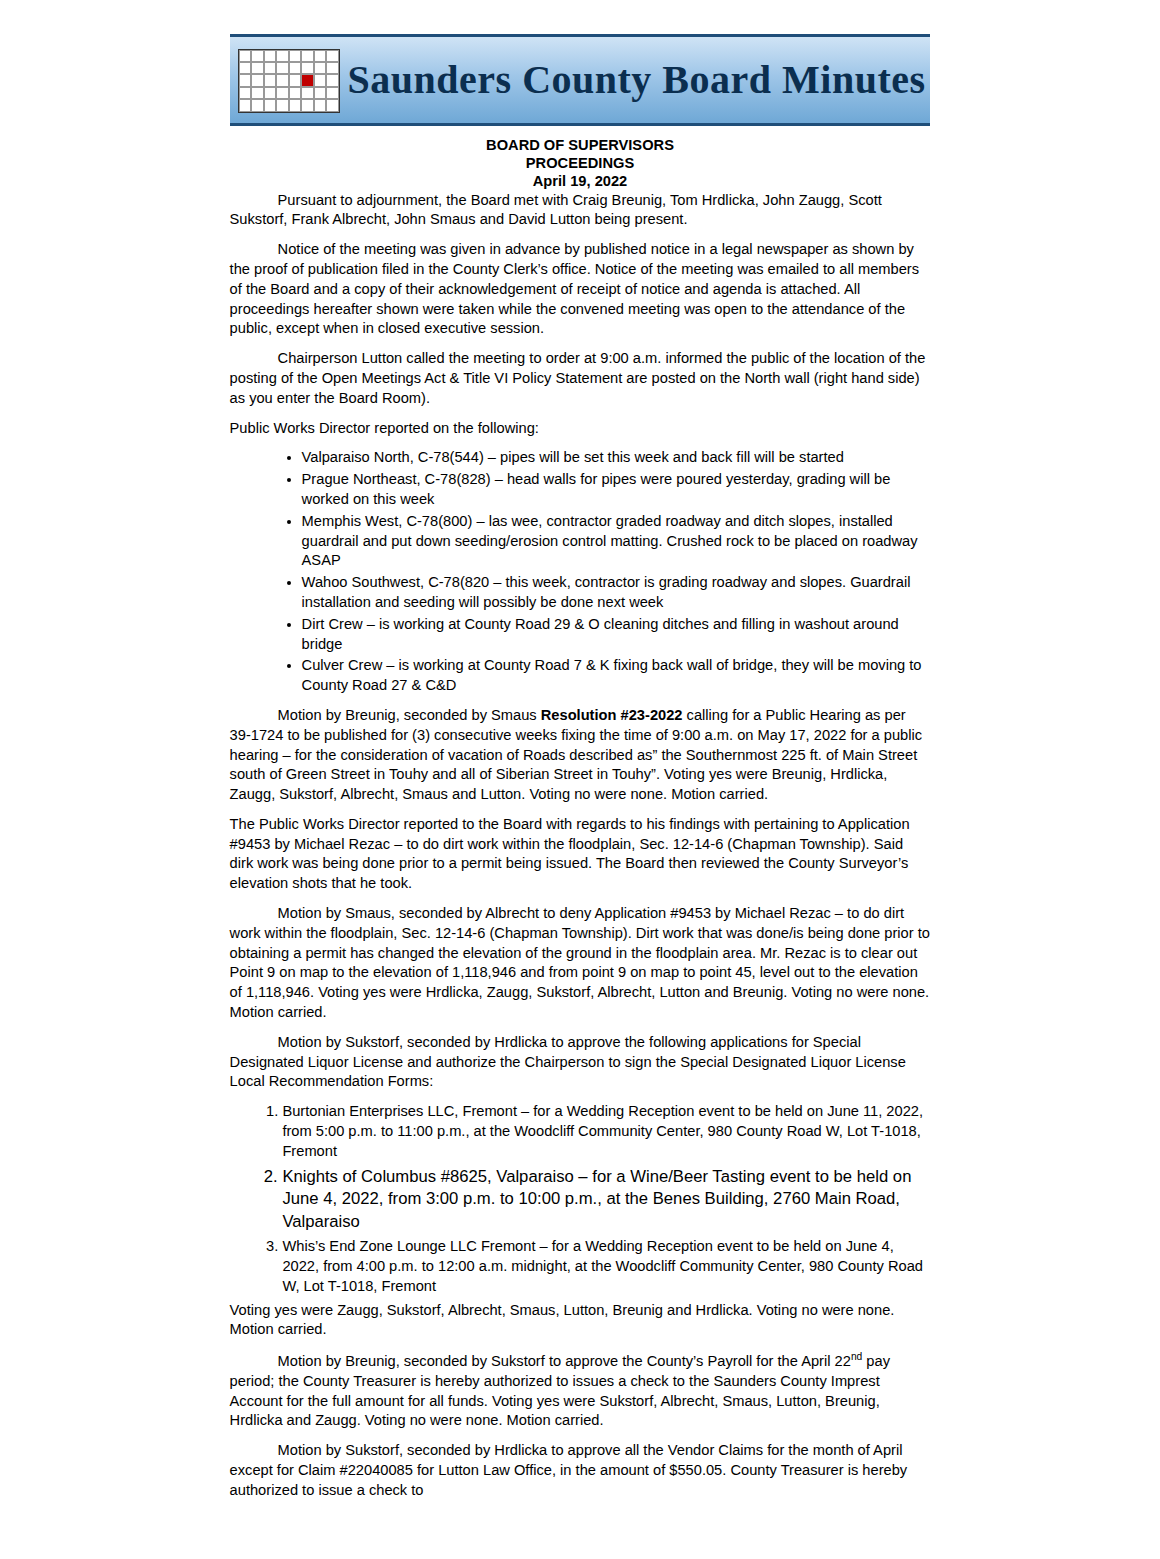Saunders County Board Minutes
BOARD OF SUPERVISORS
PROCEEDINGS
April 19, 2022
Pursuant to adjournment, the Board met with Craig Breunig, Tom Hrdlicka, John Zaugg, Scott Sukstorf, Frank Albrecht, John Smaus and David Lutton being present.
Notice of the meeting was given in advance by published notice in a legal newspaper as shown by the proof of publication filed in the County Clerk’s office. Notice of the meeting was emailed to all members of the Board and a copy of their acknowledgement of receipt of notice and agenda is attached. All proceedings hereafter shown were taken while the convened meeting was open to the attendance of the public, except when in closed executive session.
Chairperson Lutton called the meeting to order at 9:00 a.m. informed the public of the location of the posting of the Open Meetings Act & Title VI Policy Statement are posted on the North wall (right hand side) as you enter the Board Room).
Public Works Director reported on the following:
Valparaiso North, C-78(544) – pipes will be set this week and back fill will be started
Prague Northeast, C-78(828) – head walls for pipes were poured yesterday, grading will be worked on this week
Memphis West, C-78(800) – las wee, contractor graded roadway and ditch slopes, installed guardrail and put down seeding/erosion control matting. Crushed rock to be placed on roadway ASAP
Wahoo Southwest, C-78(820 – this week, contractor is grading roadway and slopes. Guardrail installation and seeding will possibly be done next week
Dirt Crew – is working at County Road 29 & O cleaning ditches and filling in washout around bridge
Culver Crew – is working at County Road 7 & K fixing back wall of bridge, they will be moving to County Road 27 & C&D
Motion by Breunig, seconded by Smaus Resolution #23-2022 calling for a Public Hearing as per 39-1724 to be published for (3) consecutive weeks fixing the time of 9:00 a.m. on May 17, 2022 for a public hearing – for the consideration of vacation of Roads described as” the Southernmost 225 ft. of Main Street south of Green Street in Touhy and all of Siberian Street in Touhy”. Voting yes were Breunig, Hrdlicka, Zaugg, Sukstorf, Albrecht, Smaus and Lutton. Voting no were none. Motion carried.
The Public Works Director reported to the Board with regards to his findings with pertaining to Application #9453 by Michael Rezac – to do dirt work within the floodplain, Sec. 12-14-6 (Chapman Township). Said dirk work was being done prior to a permit being issued. The Board then reviewed the County Surveyor’s elevation shots that he took.
Motion by Smaus, seconded by Albrecht to deny Application #9453 by Michael Rezac – to do dirt work within the floodplain, Sec. 12-14-6 (Chapman Township). Dirt work that was done/is being done prior to obtaining a permit has changed the elevation of the ground in the floodplain area. Mr. Rezac is to clear out Point 9 on map to the elevation of 1,118,946 and from point 9 on map to point 45, level out to the elevation of 1,118,946. Voting yes were Hrdlicka, Zaugg, Sukstorf, Albrecht, Lutton and Breunig. Voting no were none. Motion carried.
Motion by Sukstorf, seconded by Hrdlicka to approve the following applications for Special Designated Liquor License and authorize the Chairperson to sign the Special Designated Liquor License Local Recommendation Forms:
Burtonian Enterprises LLC, Fremont – for a Wedding Reception event to be held on June 11, 2022, from 5:00 p.m. to 11:00 p.m., at the Woodcliff Community Center, 980 County Road W, Lot T-1018, Fremont
Knights of Columbus #8625, Valparaiso – for a Wine/Beer Tasting event to be held on June 4, 2022, from 3:00 p.m. to 10:00 p.m., at the Benes Building, 2760 Main Road, Valparaiso
Whis’s End Zone Lounge LLC Fremont – for a Wedding Reception event to be held on June 4, 2022, from 4:00 p.m. to 12:00 a.m. midnight, at the Woodcliff Community Center, 980 County Road W, Lot T-1018, Fremont
Voting yes were Zaugg, Sukstorf, Albrecht, Smaus, Lutton, Breunig and Hrdlicka. Voting no were none. Motion carried.
Motion by Breunig, seconded by Sukstorf to approve the County’s Payroll for the April 22nd pay period; the County Treasurer is hereby authorized to issues a check to the Saunders County Imprest Account for the full amount for all funds. Voting yes were Sukstorf, Albrecht, Smaus, Lutton, Breunig, Hrdlicka and Zaugg. Voting no were none. Motion carried.
Motion by Sukstorf, seconded by Hrdlicka to approve all the Vendor Claims for the month of April except for Claim #22040085 for Lutton Law Office, in the amount of $550.05. County Treasurer is hereby authorized to issue a check to